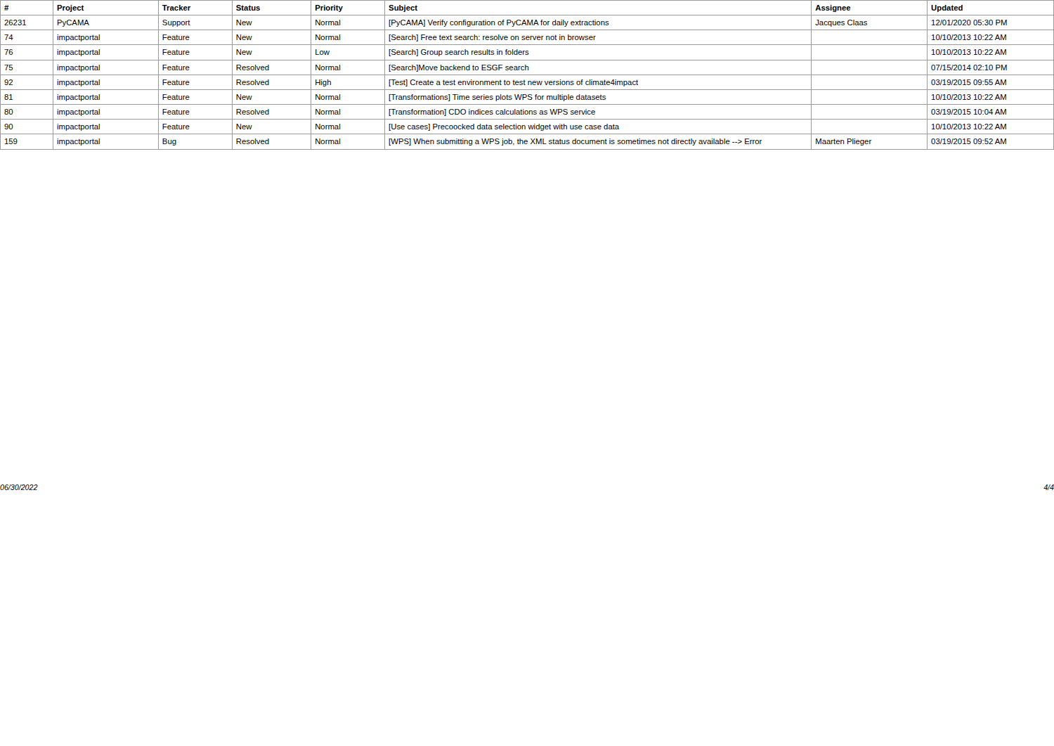| # | Project | Tracker | Status | Priority | Subject | Assignee | Updated |
| --- | --- | --- | --- | --- | --- | --- | --- |
| 26231 | PyCAMA | Support | New | Normal | [PyCAMA] Verify configuration of PyCAMA for daily extractions | Jacques Claas | 12/01/2020 05:30 PM |
| 74 | impactportal | Feature | New | Normal | [Search] Free text search: resolve on server not in browser | | 10/10/2013 10:22 AM |
| 76 | impactportal | Feature | New | Low | [Search] Group search results in folders | | 10/10/2013 10:22 AM |
| 75 | impactportal | Feature | Resolved | Normal | [Search]Move backend to ESGF search | | 07/15/2014 02:10 PM |
| 92 | impactportal | Feature | Resolved | High | [Test] Create a test environment to test new versions of climate4impact | | 03/19/2015 09:55 AM |
| 81 | impactportal | Feature | New | Normal | [Transformations] Time series plots WPS for multiple datasets | | 10/10/2013 10:22 AM |
| 80 | impactportal | Feature | Resolved | Normal | [Transformation] CDO indices calculations as WPS service | | 03/19/2015 10:04 AM |
| 90 | impactportal | Feature | New | Normal | [Use cases] Precoocked data selection widget with use case data | | 10/10/2013 10:22 AM |
| 159 | impactportal | Bug | Resolved | Normal | [WPS] When submitting a WPS job, the XML status document is sometimes not directly available --> Error | Maarten Plieger | 03/19/2015 09:52 AM |
06/30/2022 4/4